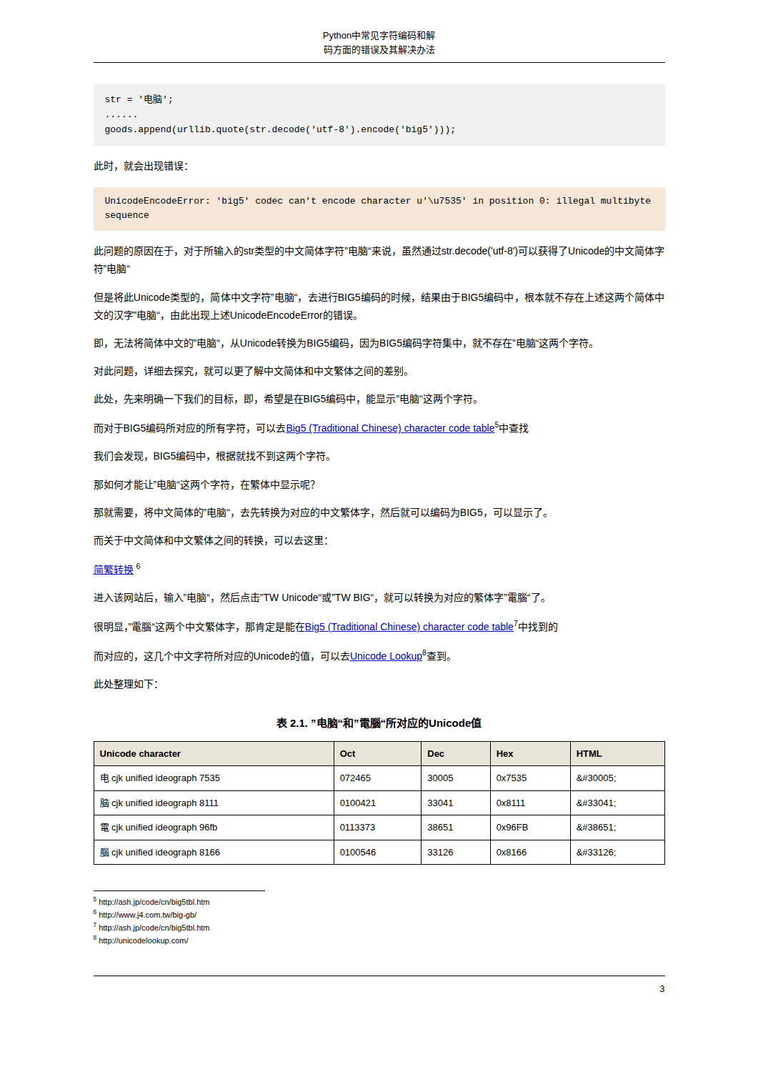Python中常见字符编码和解
码方面的错误及其解决办法
str = '电脑';
......
goods.append(urllib.quote(str.decode('utf-8').encode('big5')));
此时，就会出现错误：
UnicodeEncodeError: 'big5' codec can't encode character u'\u7535' in position 0: illegal multibyte sequence
此问题的原因在于，对于所输入的str类型的中文简体字符”电脑“来说，虽然通过str.decode('utf-8')可以获得了Unicode的中文简体字符”电脑“
但是将此Unicode类型的，简体中文字符”电脑“，去进行BIG5编码的时候，结果由于BIG5编码中，根本就不存在上述这两个简体中文的汉字”电脑“，由此出现上述UnicodeEncodeError的错误。
即，无法将简体中文的”电脑“，从Unicode转换为BIG5编码，因为BIG5编码字符集中，就不存在”电脑“这两个字符。
对此问题，详细去探究，就可以更了解中文简体和中文繁体之间的差别。
此处，先来明确一下我们的目标，即，希望是在BIG5编码中，能显示”电脑“这两个字符。
而对于BIG5编码所对应的所有字符，可以去Big5 (Traditional Chinese) character code table5中查找
我们会发现，BIG5编码中，根据就找不到这两个字符。
那如何才能让”电脑“这两个字符，在繁体中显示呢？
那就需要，将中文简体的”电脑“，去先转换为对应的中文繁体字，然后就可以编码为BIG5，可以显示了。
而关于中文简体和中文繁体之间的转换，可以去这里：
简繁转换 6
进入该网站后，输入”电脑“，然后点击”TW Unicode“或”TW BIG“，就可以转换为对应的繁体字”電腦“了。
很明显，”電腦“这两个中文繁体字，那肯定是能在Big5 (Traditional Chinese) character code table7中找到的
而对应的，这几个中文字符所对应的Unicode的值，可以去Unicode Lookup8查到。
此处整理如下：
表 2.1. ”电脑“和”電腦“所对应的Unicode值
| Unicode character | Oct | Dec | Hex | HTML |
| --- | --- | --- | --- | --- |
| 电 cjk unified ideograph 7535 | 072465 | 30005 | 0x7535 | &#30005; |
| 脑 cjk unified ideograph 8111 | 0100421 | 33041 | 0x8111 | &#33041; |
| 電 cjk unified ideograph 96fb | 0113373 | 38651 | 0x96FB | &#38651; |
| 腦 cjk unified ideograph 8166 | 0100546 | 33126 | 0x8166 | &#33126; |
5 http://ash.jp/code/cn/big5tbl.htm
6 http://www.j4.com.tw/big-gb/
7 http://ash.jp/code/cn/big5tbl.htm
8 http://unicodelookup.com/
3